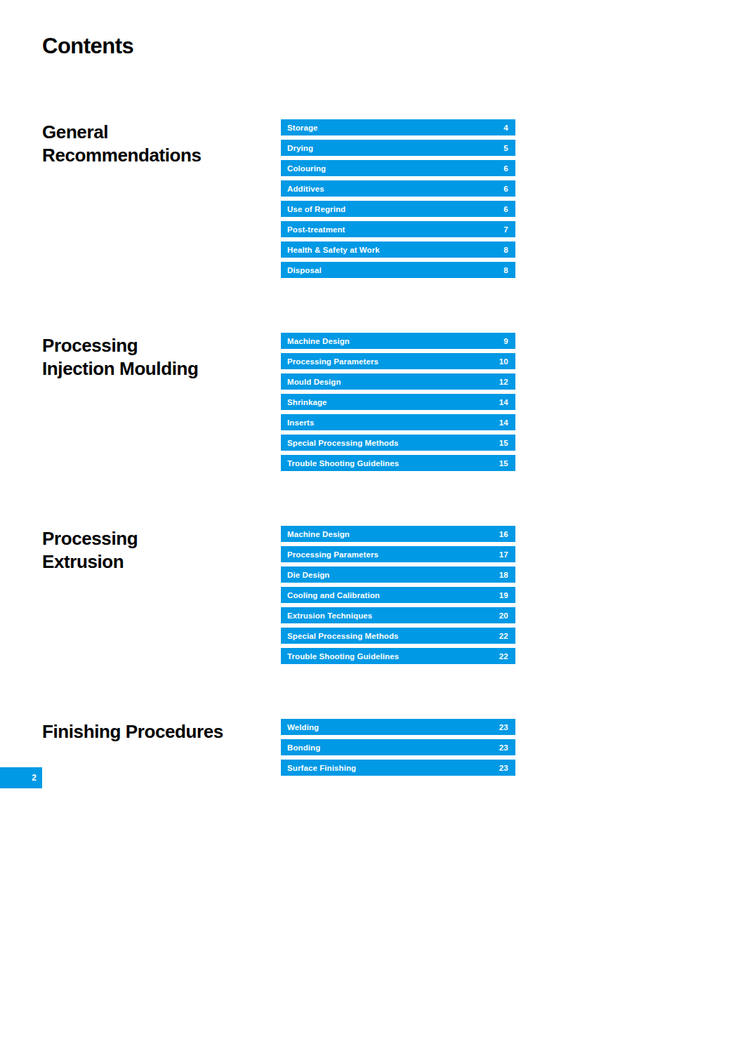Contents
General
Recommendations
Storage 4
Drying 5
Colouring 6
Additives 6
Use of Regrind 6
Post-treatment 7
Health & Safety at Work 8
Disposal 8
Processing
Injection Moulding
Machine Design 9
Processing Parameters 10
Mould Design 12
Shrinkage 14
Inserts 14
Special Processing Methods 15
Trouble Shooting Guidelines 15
Processing
Extrusion
Machine Design 16
Processing Parameters 17
Die Design 18
Cooling and Calibration 19
Extrusion Techniques 20
Special Processing Methods 22
Trouble Shooting Guidelines 22
Finishing Procedures
Welding 23
Bonding 23
Surface Finishing 23
2